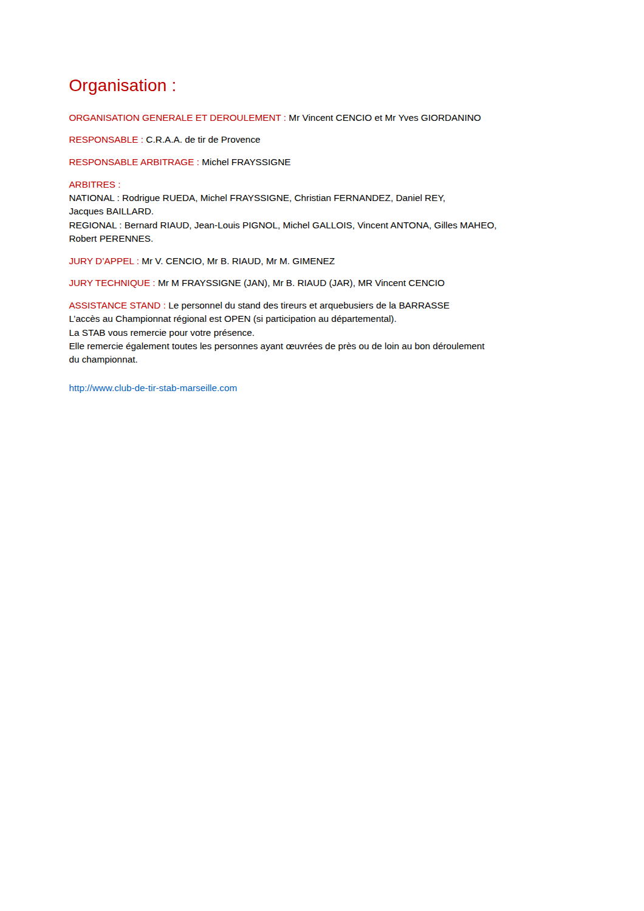Organisation :
ORGANISATION GENERALE ET DEROULEMENT : Mr Vincent CENCIO et Mr Yves GIORDANINO
RESPONSABLE : C.R.A.A. de tir de Provence
RESPONSABLE ARBITRAGE : Michel FRAYSSIGNE
ARBITRES :
NATIONAL : Rodrigue RUEDA, Michel FRAYSSIGNE, Christian FERNANDEZ, Daniel REY,
Jacques BAILLARD.
REGIONAL : Bernard RIAUD, Jean-Louis PIGNOL, Michel GALLOIS, Vincent ANTONA, Gilles MAHEO,
Robert PERENNES.
JURY D’APPEL : Mr V. CENCIO, Mr B. RIAUD, Mr M. GIMENEZ
JURY TECHNIQUE : Mr M FRAYSSIGNE (JAN), Mr B. RIAUD (JAR), MR Vincent CENCIO
ASSISTANCE STAND : Le personnel du stand des tireurs et arquebusiers de la BARRASSE
L’accès au Championnat régional est OPEN (si participation au départemental).
La STAB vous remercie pour votre présence.
Elle remercie également toutes les personnes ayant œuvrées de près ou de loin au bon déroulement
du championnat.
http://www.club-de-tir-stab-marseille.com